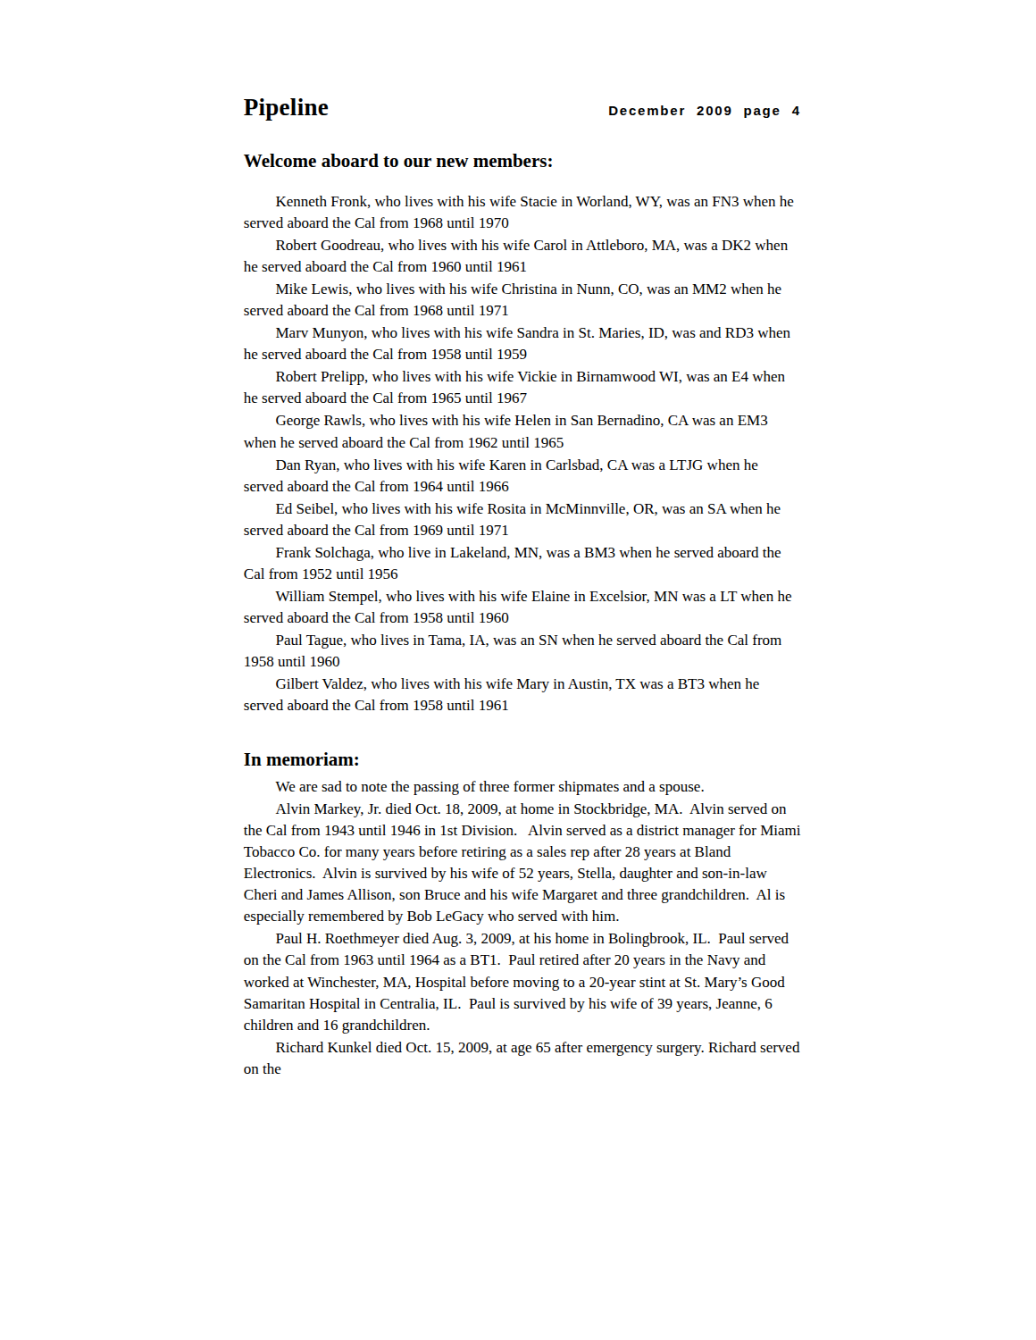Pipeline December 2009 page 4
Welcome aboard to our new members:
Kenneth Fronk, who lives with his wife Stacie in Worland, WY, was an FN3 when he served aboard the Cal from 1968 until 1970
Robert Goodreau, who lives with his wife Carol in Attleboro, MA, was a DK2 when he served aboard the Cal from 1960 until 1961
Mike Lewis, who lives with his wife Christina in Nunn, CO, was an MM2 when he served aboard the Cal from 1968 until 1971
Marv Munyon, who lives with his wife Sandra in St. Maries, ID, was and RD3 when he served aboard the Cal from 1958 until 1959
Robert Prelipp, who lives with his wife Vickie in Birnamwood WI, was an E4 when he served aboard the Cal from 1965 until 1967
George Rawls, who lives with his wife Helen in San Bernadino, CA was an EM3 when he served aboard the Cal from 1962 until 1965
Dan Ryan, who lives with his wife Karen in Carlsbad, CA was a LTJG when he served aboard the Cal from 1964 until 1966
Ed Seibel, who lives with his wife Rosita in McMinnville, OR, was an SA when he served aboard the Cal from 1969 until 1971
Frank Solchaga, who live in Lakeland, MN, was a BM3 when he served aboard the Cal from 1952 until 1956
William Stempel, who lives with his wife Elaine in Excelsior, MN was a LT when he served aboard the Cal from 1958 until 1960
Paul Tague, who lives in Tama, IA, was an SN when he served aboard the Cal from 1958 until 1960
Gilbert Valdez, who lives with his wife Mary in Austin, TX was a BT3 when he served aboard the Cal from 1958 until 1961
In memoriam:
We are sad to note the passing of three former shipmates and a spouse.
Alvin Markey, Jr. died Oct. 18, 2009, at home in Stockbridge, MA. Alvin served on the Cal from 1943 until 1946 in 1st Division. Alvin served as a district manager for Miami Tobacco Co. for many years before retiring as a sales rep after 28 years at Bland Electronics. Alvin is survived by his wife of 52 years, Stella, daughter and son-in-law Cheri and James Allison, son Bruce and his wife Margaret and three grandchildren. Al is especially remembered by Bob LeGacy who served with him.
Paul H. Roethmeyer died Aug. 3, 2009, at his home in Bolingbrook, IL. Paul served on the Cal from 1963 until 1964 as a BT1. Paul retired after 20 years in the Navy and worked at Winchester, MA, Hospital before moving to a 20-year stint at St. Mary’s Good Samaritan Hospital in Centralia, IL. Paul is survived by his wife of 39 years, Jeanne, 6 children and 16 grandchildren.
Richard Kunkel died Oct. 15, 2009, at age 65 after emergency surgery. Richard served on the